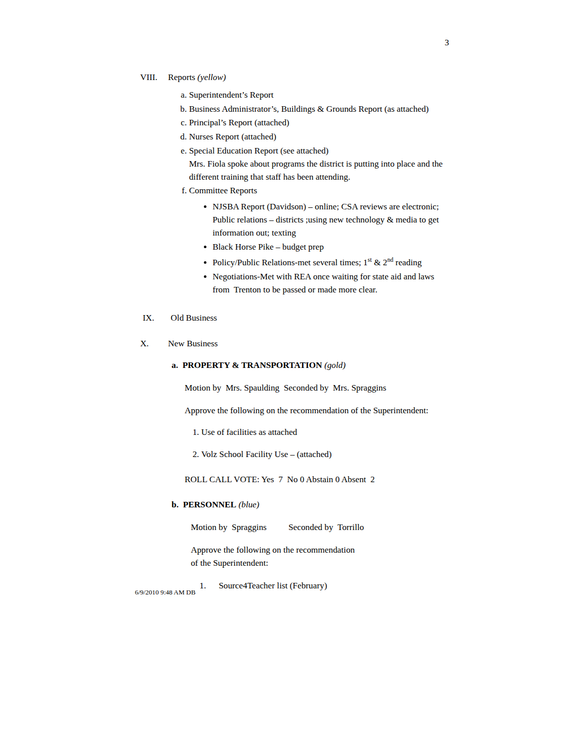3
VIII.
Reports (yellow)
Superintendent’s Report
Business Administrator’s, Buildings & Grounds Report (as attached)
Principal’s Report (attached)
Nurses Report (attached)
Special Education Report (see attached)
Mrs. Fiola spoke about programs the district is putting into place and the different training that staff has been attending.
Committee Reports
NJSBA Report (Davidson) – online; CSA reviews are electronic;
Public relations – districts ;using new technology & media to get information out; texting
Black Horse Pike – budget prep
Policy/Public Relations-met several times; 1st & 2nd reading
Negotiations-Met with REA once waiting for state aid and laws from Trenton to be passed or made more clear.
IX.
Old Business
X.
New Business
a. PROPERTY & TRANSPORTATION (gold)
Motion by Mrs. Spaulding Seconded by Mrs. Spraggins
Approve the following on the recommendation of the Superintendent:
Use of facilities as attached
Volz School Facility Use – (attached)
ROLL CALL VOTE: Yes 7 No 0 Abstain 0 Absent 2
b. PERSONNEL (blue)
Motion by Spraggins Seconded by Torrillo
Approve the following on the recommendation
of the Superintendent:
1.
Source4Teacher list (February)
6/9/2010 9:48 AM DB